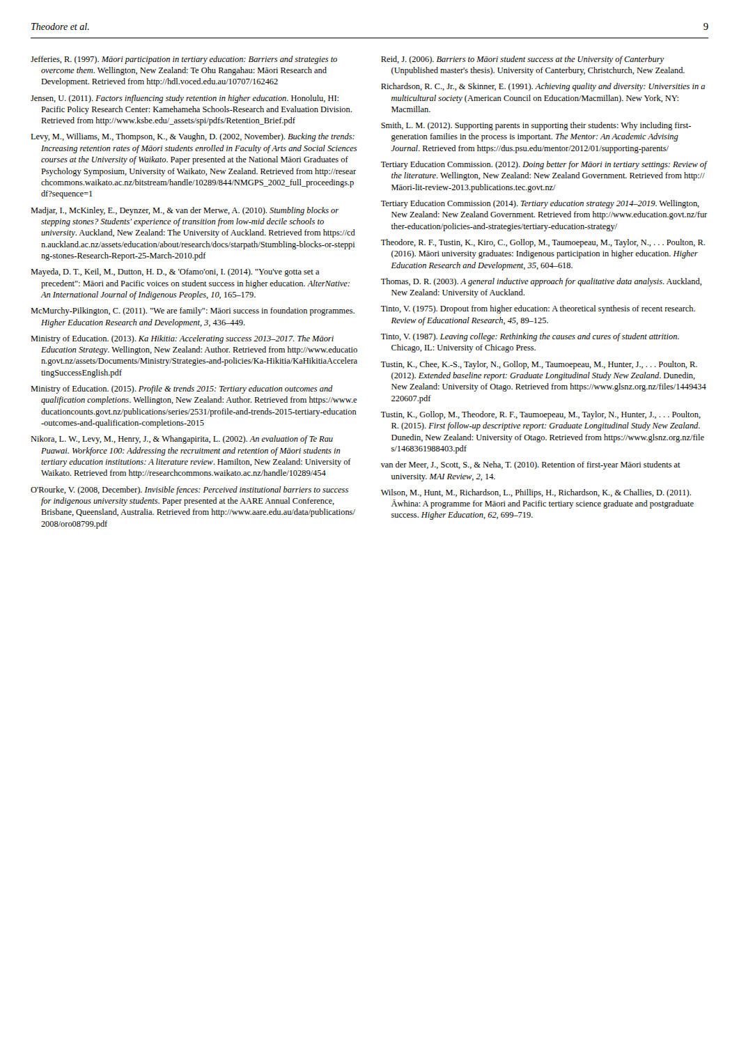Theodore et al. 9
Jefferies, R. (1997). Māori participation in tertiary education: Barriers and strategies to overcome them. Wellington, New Zealand: Te Ohu Rangahau: Māori Research and Development. Retrieved from http://hdl.voced.edu.au/10707/162462
Jensen, U. (2011). Factors influencing study retention in higher education. Honolulu, HI: Pacific Policy Research Center: Kamehameha Schools-Research and Evaluation Division. Retrieved from http://www.ksbe.edu/_assets/spi/pdfs/Retention_Brief.pdf
Levy, M., Williams, M., Thompson, K., & Vaughn, D. (2002, November). Bucking the trends: Increasing retention rates of Māori students enrolled in Faculty of Arts and Social Sciences courses at the University of Waikato. Paper presented at the National Māori Graduates of Psychology Symposium, University of Waikato, New Zealand. Retrieved from http://researchcommons.waikato.ac.nz/bitstream/handle/10289/844/NMGPS_2002_full_proceedings.pdf?sequence=1
Madjar, I., McKinley, E., Deynzer, M., & van der Merwe, A. (2010). Stumbling blocks or stepping stones? Students' experience of transition from low-mid decile schools to university. Auckland, New Zealand: The University of Auckland. Retrieved from https://cdn.auckland.ac.nz/assets/education/about/research/docs/starpath/Stumbling-blocks-or-stepping-stones-Research-Report-25-March-2010.pdf
Mayeda, D. T., Keil, M., Dutton, H. D., & 'Ofamo'oni, I. (2014). "You've gotta set a precedent": Māori and Pacific voices on student success in higher education. AlterNative: An International Journal of Indigenous Peoples, 10, 165–179.
McMurchy-Pilkington, C. (2011). "We are family": Māori success in foundation programmes. Higher Education Research and Development, 3, 436–449.
Ministry of Education. (2013). Ka Hikitia: Accelerating success 2013–2017. The Māori Education Strategy. Wellington, New Zealand: Author. Retrieved from http://www.education.govt.nz/assets/Documents/Ministry/Strategies-and-policies/Ka-Hikitia/KaHikitiaAcceleratingSuccessEnglish.pdf
Ministry of Education. (2015). Profile & trends 2015: Tertiary education outcomes and qualification completions. Wellington, New Zealand: Author. Retrieved from https://www.educationcounts.govt.nz/publications/series/2531/profile-and-trends-2015-tertiary-education-outcomes-and-qualification-completions-2015
Nikora, L. W., Levy, M., Henry, J., & Whangapirita, L. (2002). An evaluation of Te Rau Puawai. Workforce 100: Addressing the recruitment and retention of Māori students in tertiary education institutions: A literature review. Hamilton, New Zealand: University of Waikato. Retrieved from http://researchcommons.waikato.ac.nz/handle/10289/454
O'Rourke, V. (2008, December). Invisible fences: Perceived institutional barriers to success for indigenous university students. Paper presented at the AARE Annual Conference, Brisbane, Queensland, Australia. Retrieved from http://www.aare.edu.au/data/publications/2008/oro08799.pdf
Reid, J. (2006). Barriers to Māori student success at the University of Canterbury (Unpublished master's thesis). University of Canterbury, Christchurch, New Zealand.
Richardson, R. C., Jr., & Skinner, E. (1991). Achieving quality and diversity: Universities in a multicultural society (American Council on Education/Macmillan). New York, NY: Macmillan.
Smith, L. M. (2012). Supporting parents in supporting their students: Why including first-generation families in the process is important. The Mentor: An Academic Advising Journal. Retrieved from https://dus.psu.edu/mentor/2012/01/supporting-parents/
Tertiary Education Commission. (2012). Doing better for Māori in tertiary settings: Review of the literature. Wellington, New Zealand: New Zealand Government. Retrieved from http://Māori-lit-review-2013.publications.tec.govt.nz/
Tertiary Education Commission (2014). Tertiary education strategy 2014–2019. Wellington, New Zealand: New Zealand Government. Retrieved from http://www.education.govt.nz/further-education/policies-and-strategies/tertiary-education-strategy/
Theodore, R. F., Tustin, K., Kiro, C., Gollop, M., Taumoepeau, M., Taylor, N., . . . Poulton, R. (2016). Māori university graduates: Indigenous participation in higher education. Higher Education Research and Development, 35, 604–618.
Thomas, D. R. (2003). A general inductive approach for qualitative data analysis. Auckland, New Zealand: University of Auckland.
Tinto, V. (1975). Dropout from higher education: A theoretical synthesis of recent research. Review of Educational Research, 45, 89–125.
Tinto, V. (1987). Leaving college: Rethinking the causes and cures of student attrition. Chicago, IL: University of Chicago Press.
Tustin, K., Chee, K.-S., Taylor, N., Gollop, M., Taumoepeau, M., Hunter, J., . . . Poulton, R. (2012). Extended baseline report: Graduate Longitudinal Study New Zealand. Dunedin, New Zealand: University of Otago. Retrieved from https://www.glsnz.org.nz/files/1449434220607.pdf
Tustin, K., Gollop, M., Theodore, R. F., Taumoepeau, M., Taylor, N., Hunter, J., . . . Poulton, R. (2015). First follow-up descriptive report: Graduate Longitudinal Study New Zealand. Dunedin, New Zealand: University of Otago. Retrieved from https://www.glsnz.org.nz/files/1468361988403.pdf
van der Meer, J., Scott, S., & Neha, T. (2010). Retention of first-year Māori students at university. MAI Review, 2, 14.
Wilson, M., Hunt, M., Richardson, L., Phillips, H., Richardson, K., & Challies, D. (2011). Āwhina: A programme for Māori and Pacific tertiary science graduate and postgraduate success. Higher Education, 62, 699–719.